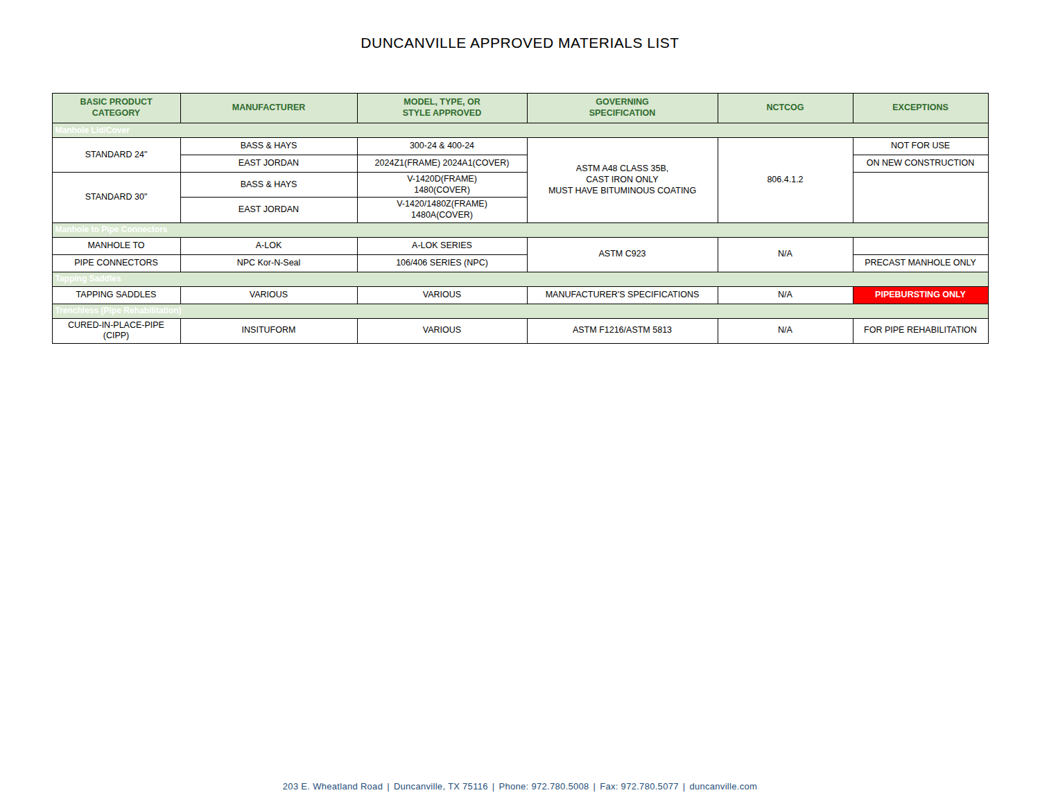DUNCANVILLE APPROVED MATERIALS LIST
| BASIC PRODUCT CATEGORY | MANUFACTURER | MODEL, TYPE, OR STYLE APPROVED | GOVERNING SPECIFICATION | NCTCOG | EXCEPTIONS |
| --- | --- | --- | --- | --- | --- |
| Manhole Lid/Cover |
| STANDARD 24" | BASS & HAYS | 300-24 & 400-24 | ASTM A48 CLASS 35B, CAST IRON ONLY MUST HAVE BITUMINOUS COATING | 806.4.1.2 | NOT FOR USE |
| EAST JORDAN | 2024Z1(FRAME) 2024A1(COVER) | ON NEW CONSTRUCTION |
| STANDARD 30" | BASS & HAYS | V-1420D(FRAME) 1480(COVER) | |
| EAST JORDAN | V-1420/1480Z(FRAME) 1480A(COVER) |
| Manhole to Pipe Connectors |
| MANHOLE TO | A-LOK | A-LOK SERIES | ASTM C923 | N/A | |
| PIPE CONNECTORS | NPC Kor-N-Seal | 106/406 SERIES (NPC) | PRECAST MANHOLE ONLY |
| Tapping Saddles |
| TAPPING SADDLES | VARIOUS | VARIOUS | MANUFACTURER'S SPECIFICATIONS | N/A | PIPEBURSTING ONLY |
| Trenchless (Pipe Rehabilitation) |
| CURED-IN-PLACE-PIPE (CIPP) | INSITUFORM | VARIOUS | ASTM F1216/ASTM 5813 | N/A | FOR PIPE REHABILITATION |
203 E. Wheatland Road|Duncanville, TX 75116|Phone: 972.780.5008|Fax: 972.780.5077|duncanville.com